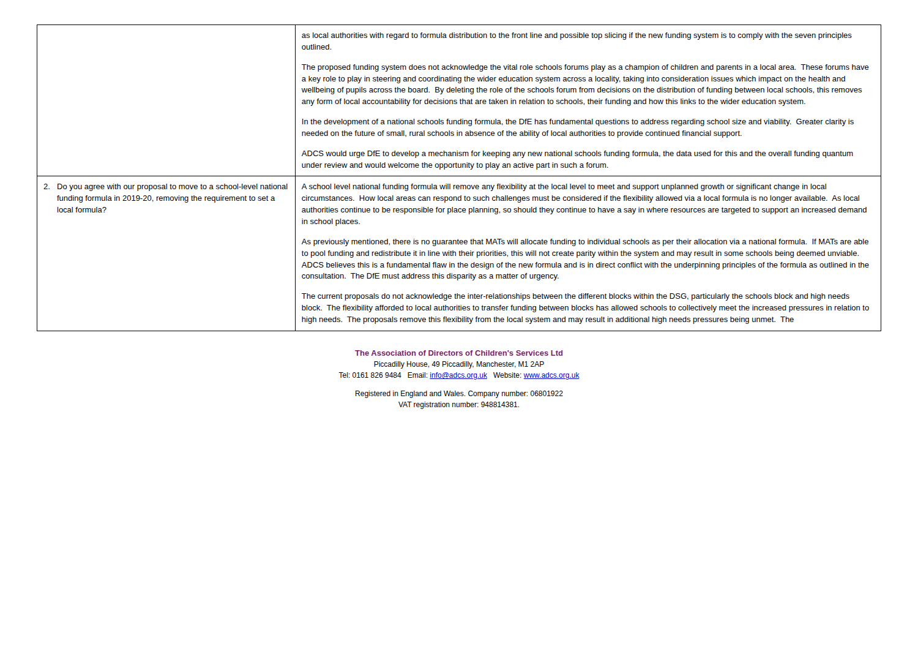| | as local authorities with regard to formula distribution to the front line and possible top slicing if the new funding system is to comply with the seven principles outlined. The proposed funding system does not acknowledge the vital role schools forums play as a champion of children and parents in a local area. These forums have a key role to play in steering and coordinating the wider education system across a locality, taking into consideration issues which impact on the health and wellbeing of pupils across the board. By deleting the role of the schools forum from decisions on the distribution of funding between local schools, this removes any form of local accountability for decisions that are taken in relation to schools, their funding and how this links to the wider education system. In the development of a national schools funding formula, the DfE has fundamental questions to address regarding school size and viability. Greater clarity is needed on the future of small, rural schools in absence of the ability of local authorities to provide continued financial support. ADCS would urge DfE to develop a mechanism for keeping any new national schools funding formula, the data used for this and the overall funding quantum under review and would welcome the opportunity to play an active part in such a forum. |
| 2. Do you agree with our proposal to move to a school-level national funding formula in 2019-20, removing the requirement to set a local formula? | A school level national funding formula will remove any flexibility at the local level to meet and support unplanned growth or significant change in local circumstances. How local areas can respond to such challenges must be considered if the flexibility allowed via a local formula is no longer available. As local authorities continue to be responsible for place planning, so should they continue to have a say in where resources are targeted to support an increased demand in school places. As previously mentioned, there is no guarantee that MATs will allocate funding to individual schools as per their allocation via a national formula. If MATs are able to pool funding and redistribute it in line with their priorities, this will not create parity within the system and may result in some schools being deemed unviable. ADCS believes this is a fundamental flaw in the design of the new formula and is in direct conflict with the underpinning principles of the formula as outlined in the consultation. The DfE must address this disparity as a matter of urgency. The current proposals do not acknowledge the inter-relationships between the different blocks within the DSG, particularly the schools block and high needs block. The flexibility afforded to local authorities to transfer funding between blocks has allowed schools to collectively meet the increased pressures in relation to high needs. The proposals remove this flexibility from the local system and may result in additional high needs pressures being unmet. The |
The Association of Directors of Children's Services Ltd
Piccadilly House, 49 Piccadilly, Manchester, M1 2AP
Tel: 0161 826 9484 Email: info@adcs.org.uk Website: www.adcs.org.uk
Registered in England and Wales. Company number: 06801922
VAT registration number: 948814381.